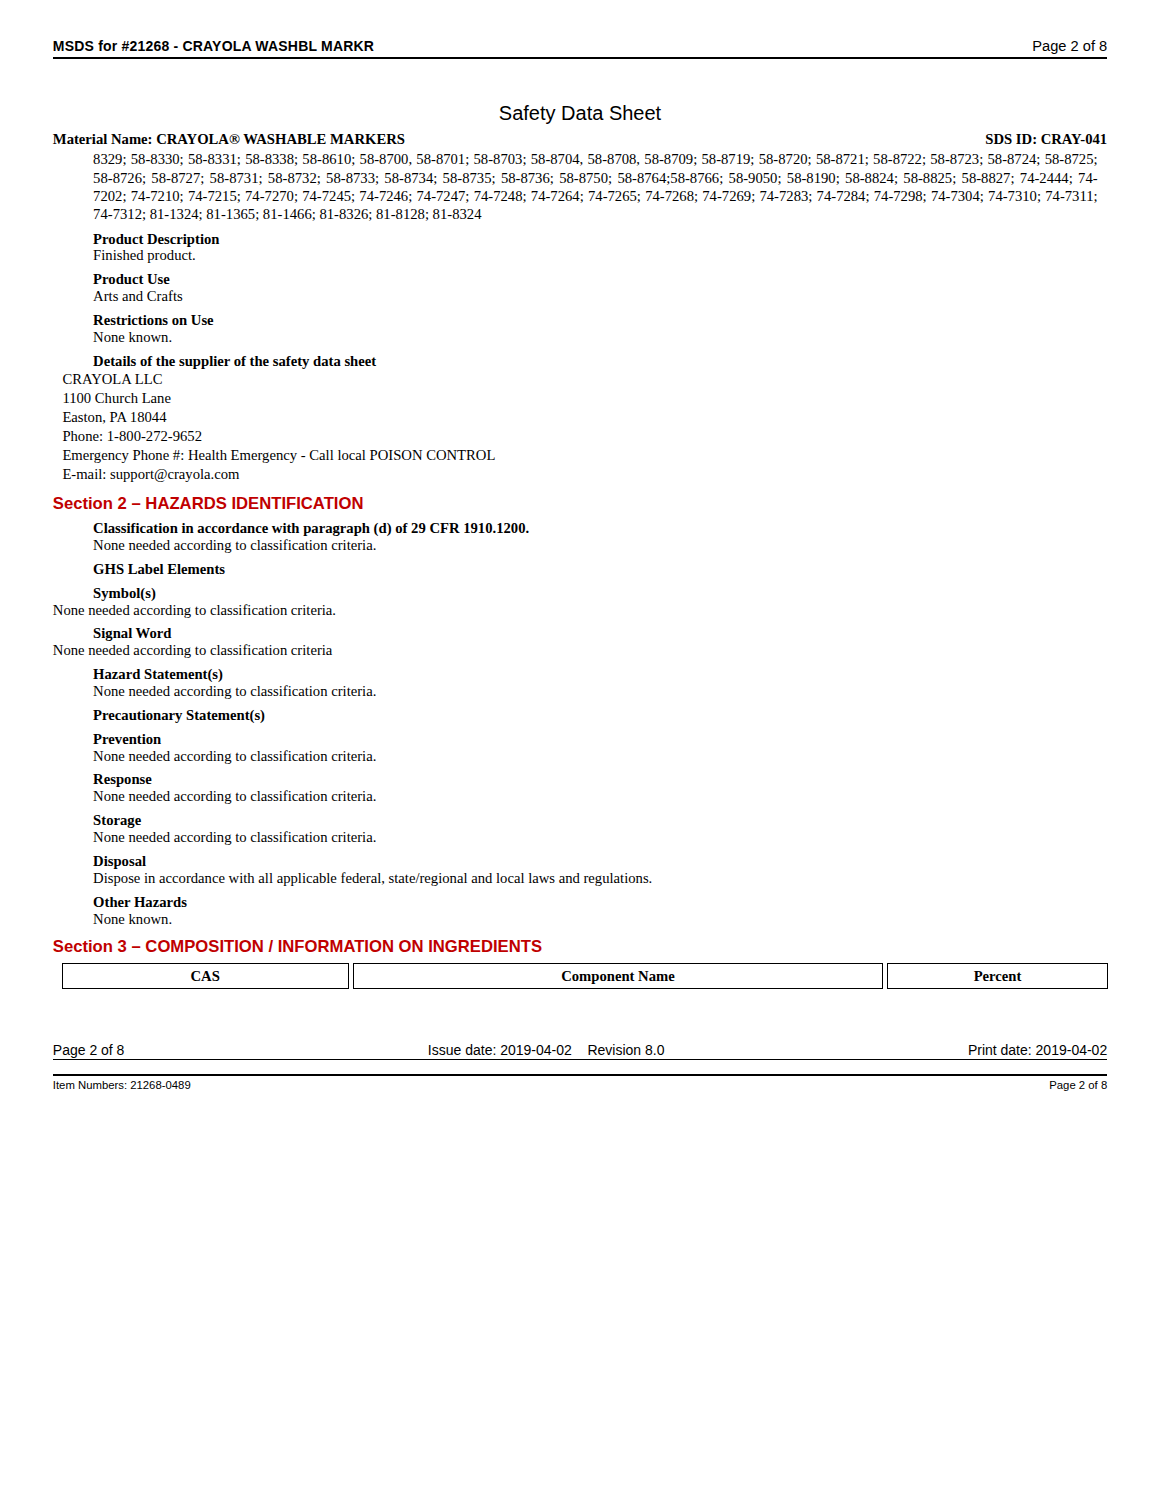MSDS for #21268 - CRAYOLA WASHBL MARKR
Page 2 of 8
Safety Data Sheet
Material Name: CRAYOLA® WASHABLE MARKERS
SDS ID: CRAY-041
8329; 58-8330; 58-8331; 58-8338; 58-8610; 58-8700, 58-8701; 58-8703; 58-8704, 58-8708, 58-8709; 58-8719; 58-8720; 58-8721; 58-8722; 58-8723; 58-8724; 58-8725; 58-8726; 58-8727; 58-8731; 58-8732; 58-8733; 58-8734; 58-8735; 58-8736; 58-8750; 58-8764;58-8766; 58-9050; 58-8190; 58-8824; 58-8825; 58-8827; 74-2444; 74-7202; 74-7210; 74-7215; 74-7270; 74-7245; 74-7246; 74-7247; 74-7248; 74-7264; 74-7265; 74-7268; 74-7269; 74-7283; 74-7284; 74-7298; 74-7304; 74-7310; 74-7311; 74-7312; 81-1324; 81-1365; 81-1466; 81-8326; 81-8128; 81-8324
Product Description
Finished product.
Product Use
Arts and Crafts
Restrictions on Use
None known.
Details of the supplier of the safety data sheet
CRAYOLA LLC
1100 Church Lane
Easton, PA 18044
Phone: 1-800-272-9652
Emergency Phone #: Health Emergency - Call local POISON CONTROL
E-mail: support@crayola.com
Section 2 – HAZARDS IDENTIFICATION
Classification in accordance with paragraph (d) of 29 CFR 1910.1200.
None needed according to classification criteria.
GHS Label Elements
Symbol(s)
None needed according to classification criteria.
Signal Word
None needed according to classification criteria
Hazard Statement(s)
None needed according to classification criteria.
Precautionary Statement(s)
Prevention
None needed according to classification criteria.
Response
None needed according to classification criteria.
Storage
None needed according to classification criteria.
Disposal
Dispose in accordance with all applicable federal, state/regional and local laws and regulations.
Other Hazards
None known.
Section 3 – COMPOSITION / INFORMATION ON INGREDIENTS
| CAS | Component Name | Percent |
| --- | --- | --- |
Page 2 of 8
Issue date: 2019-04-02 Revision 8.0
Print date: 2019-04-02
Item Numbers: 21268-0489
Page 2 of 8